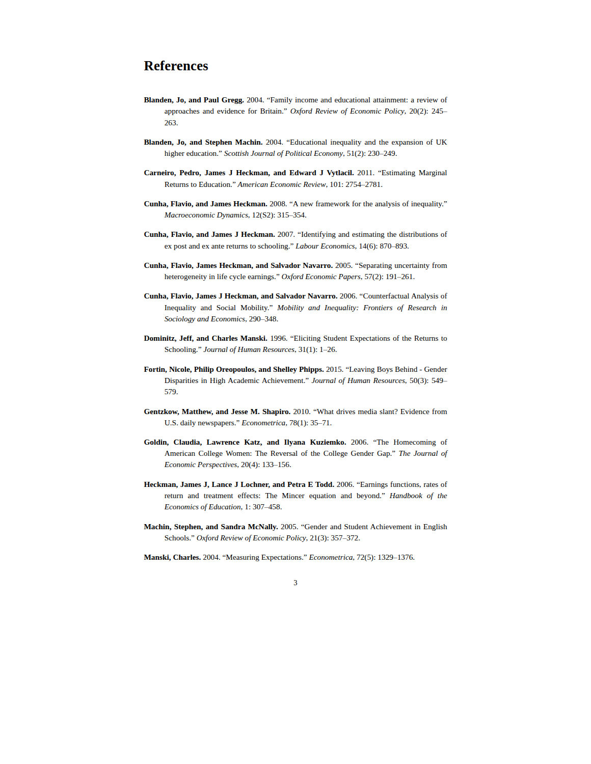References
Blanden, Jo, and Paul Gregg. 2004. “Family income and educational attainment: a review of approaches and evidence for Britain.” Oxford Review of Economic Policy, 20(2): 245–263.
Blanden, Jo, and Stephen Machin. 2004. “Educational inequality and the expansion of UK higher education.” Scottish Journal of Political Economy, 51(2): 230–249.
Carneiro, Pedro, James J Heckman, and Edward J Vytlacil. 2011. “Estimating Marginal Returns to Education.” American Economic Review, 101: 2754–2781.
Cunha, Flavio, and James Heckman. 2008. “A new framework for the analysis of inequality.” Macroeconomic Dynamics, 12(S2): 315–354.
Cunha, Flavio, and James J Heckman. 2007. “Identifying and estimating the distributions of ex post and ex ante returns to schooling.” Labour Economics, 14(6): 870–893.
Cunha, Flavio, James Heckman, and Salvador Navarro. 2005. “Separating uncertainty from heterogeneity in life cycle earnings.” Oxford Economic Papers, 57(2): 191–261.
Cunha, Flavio, James J Heckman, and Salvador Navarro. 2006. “Counterfactual Analysis of Inequality and Social Mobility.” Mobility and Inequality: Frontiers of Research in Sociology and Economics, 290–348.
Dominitz, Jeff, and Charles Manski. 1996. “Eliciting Student Expectations of the Returns to Schooling.” Journal of Human Resources, 31(1): 1–26.
Fortin, Nicole, Philip Oreopoulos, and Shelley Phipps. 2015. “Leaving Boys Behind - Gender Disparities in High Academic Achievement.” Journal of Human Resources, 50(3): 549–579.
Gentzkow, Matthew, and Jesse M. Shapiro. 2010. “What drives media slant? Evidence from U.S. daily newspapers.” Econometrica, 78(1): 35–71.
Goldin, Claudia, Lawrence Katz, and Ilyana Kuziemko. 2006. “The Homecoming of American College Women: The Reversal of the College Gender Gap.” The Journal of Economic Perspectives, 20(4): 133–156.
Heckman, James J, Lance J Lochner, and Petra E Todd. 2006. “Earnings functions, rates of return and treatment effects: The Mincer equation and beyond.” Handbook of the Economics of Education, 1: 307–458.
Machin, Stephen, and Sandra McNally. 2005. “Gender and Student Achievement in English Schools.” Oxford Review of Economic Policy, 21(3): 357–372.
Manski, Charles. 2004. “Measuring Expectations.” Econometrica, 72(5): 1329–1376.
3